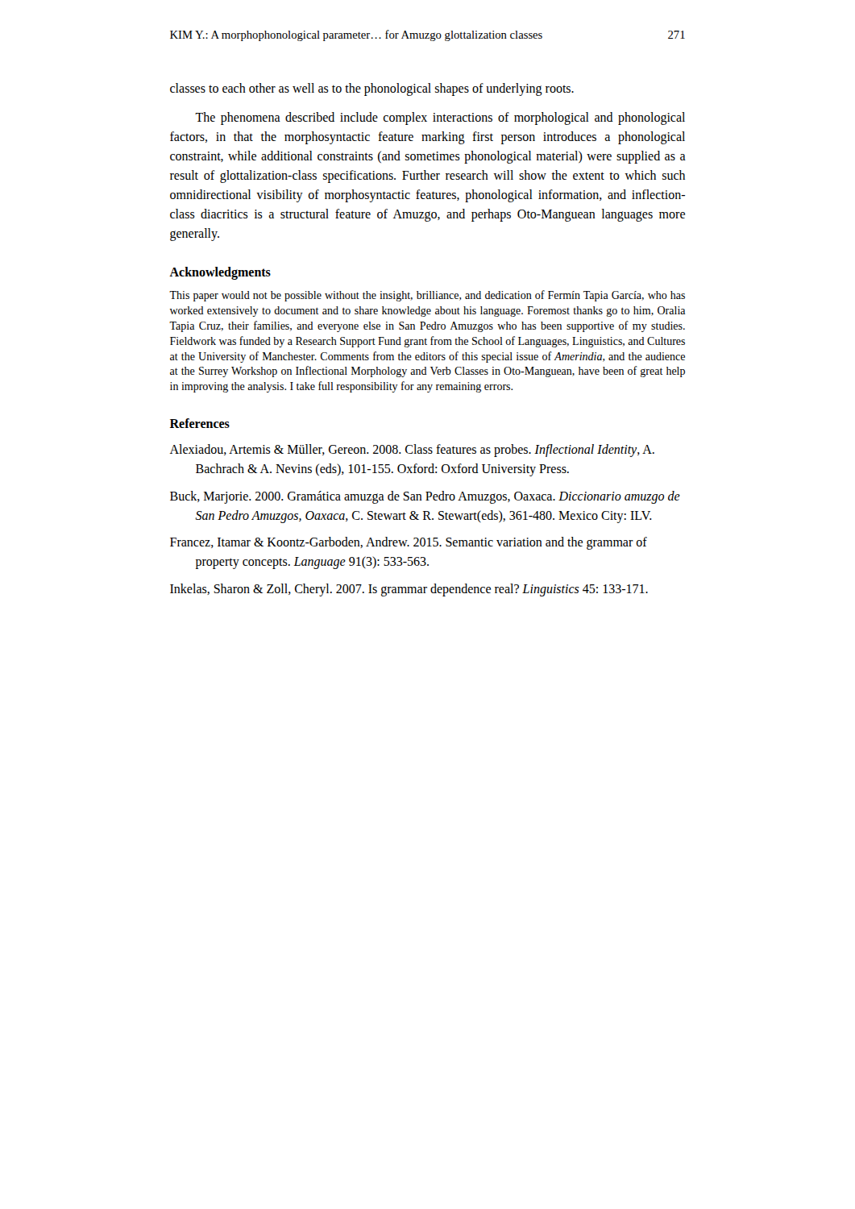KIM Y.: A morphophonological parameter… for Amuzgo glottalization classes 271
classes to each other as well as to the phonological shapes of underlying roots.
The phenomena described include complex interactions of morphological and phonological factors, in that the morphosyntactic feature marking first person introduces a phonological constraint, while additional constraints (and sometimes phonological material) were supplied as a result of glottalization-class specifications. Further research will show the extent to which such omnidirectional visibility of morphosyntactic features, phonological information, and inflection-class diacritics is a structural feature of Amuzgo, and perhaps Oto-Manguean languages more generally.
Acknowledgments
This paper would not be possible without the insight, brilliance, and dedication of Fermín Tapia García, who has worked extensively to document and to share knowledge about his language. Foremost thanks go to him, Oralia Tapia Cruz, their families, and everyone else in San Pedro Amuzgos who has been supportive of my studies. Fieldwork was funded by a Research Support Fund grant from the School of Languages, Linguistics, and Cultures at the University of Manchester. Comments from the editors of this special issue of Amerindia, and the audience at the Surrey Workshop on Inflectional Morphology and Verb Classes in Oto-Manguean, have been of great help in improving the analysis. I take full responsibility for any remaining errors.
References
Alexiadou, Artemis & Müller, Gereon. 2008. Class features as probes. Inflectional Identity, A. Bachrach & A. Nevins (eds), 101-155. Oxford: Oxford University Press.
Buck, Marjorie. 2000. Gramática amuzga de San Pedro Amuzgos, Oaxaca. Diccionario amuzgo de San Pedro Amuzgos, Oaxaca, C. Stewart & R. Stewart(eds), 361-480. Mexico City: ILV.
Francez, Itamar & Koontz-Garboden, Andrew. 2015. Semantic variation and the grammar of property concepts. Language 91(3): 533-563.
Inkelas, Sharon & Zoll, Cheryl. 2007. Is grammar dependence real? Linguistics 45: 133-171.